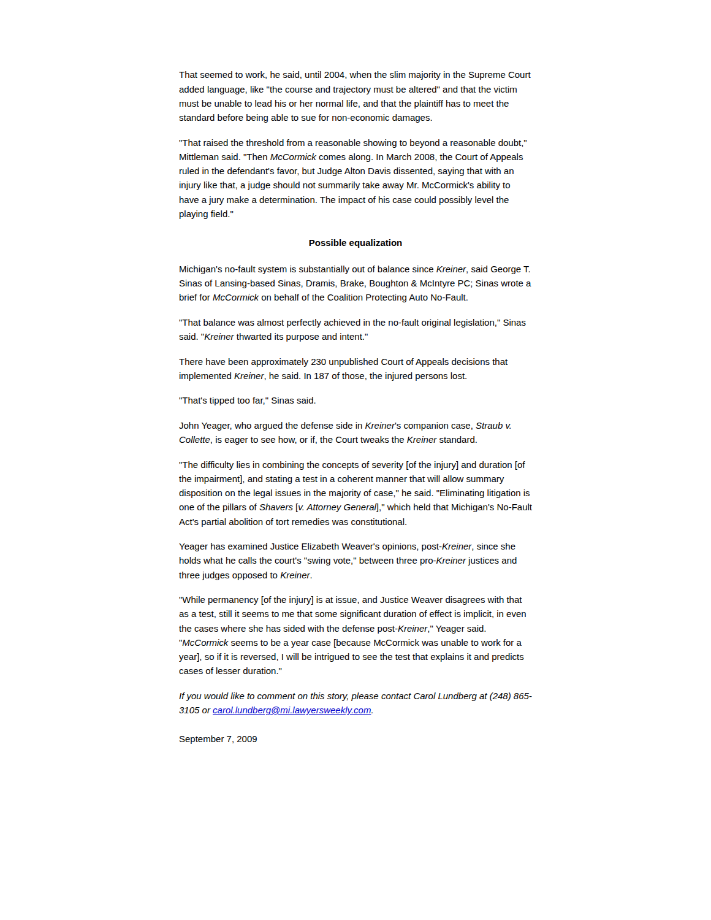That seemed to work, he said, until 2004, when the slim majority in the Supreme Court added language, like "the course and trajectory must be altered" and that the victim must be unable to lead his or her normal life, and that the plaintiff has to meet the standard before being able to sue for non-economic damages.
"That raised the threshold from a reasonable showing to beyond a reasonable doubt," Mittleman said. "Then McCormick comes along. In March 2008, the Court of Appeals ruled in the defendant's favor, but Judge Alton Davis dissented, saying that with an injury like that, a judge should not summarily take away Mr. McCormick's ability to have a jury make a determination. The impact of his case could possibly level the playing field."
Possible equalization
Michigan's no-fault system is substantially out of balance since Kreiner, said George T. Sinas of Lansing-based Sinas, Dramis, Brake, Boughton & McIntyre PC; Sinas wrote a brief for McCormick on behalf of the Coalition Protecting Auto No-Fault.
"That balance was almost perfectly achieved in the no-fault original legislation," Sinas said. "Kreiner thwarted its purpose and intent."
There have been approximately 230 unpublished Court of Appeals decisions that implemented Kreiner, he said. In 187 of those, the injured persons lost.
"That's tipped too far," Sinas said.
John Yeager, who argued the defense side in Kreiner's companion case, Straub v. Collette, is eager to see how, or if, the Court tweaks the Kreiner standard.
"The difficulty lies in combining the concepts of severity [of the injury] and duration [of the impairment], and stating a test in a coherent manner that will allow summary disposition on the legal issues in the majority of case," he said. "Eliminating litigation is one of the pillars of Shavers [v. Attorney General]," which held that Michigan's No-Fault Act's partial abolition of tort remedies was constitutional.
Yeager has examined Justice Elizabeth Weaver's opinions, post-Kreiner, since she holds what he calls the court's "swing vote," between three pro-Kreiner justices and three judges opposed to Kreiner.
"While permanency [of the injury] is at issue, and Justice Weaver disagrees with that as a test, still it seems to me that some significant duration of effect is implicit, in even the cases where she has sided with the defense post-Kreiner," Yeager said. "McCormick seems to be a year case [because McCormick was unable to work for a year], so if it is reversed, I will be intrigued to see the test that explains it and predicts cases of lesser duration."
If you would like to comment on this story, please contact Carol Lundberg at (248) 865-3105 or carol.lundberg@mi.lawyersweekly.com.
September 7, 2009